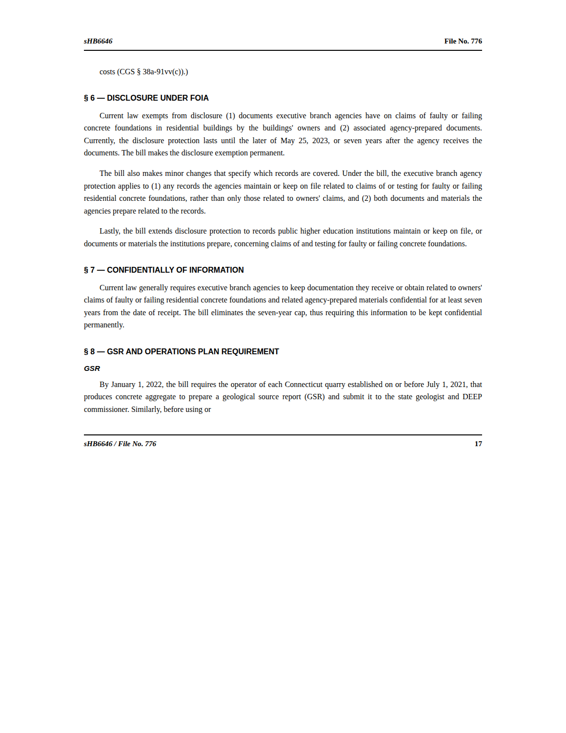sHB6646 File No. 776
costs (CGS § 38a-91vv(c)).)
§ 6 — DISCLOSURE UNDER FOIA
Current law exempts from disclosure (1) documents executive branch agencies have on claims of faulty or failing concrete foundations in residential buildings by the buildings' owners and (2) associated agency-prepared documents. Currently, the disclosure protection lasts until the later of May 25, 2023, or seven years after the agency receives the documents. The bill makes the disclosure exemption permanent.
The bill also makes minor changes that specify which records are covered. Under the bill, the executive branch agency protection applies to (1) any records the agencies maintain or keep on file related to claims of or testing for faulty or failing residential concrete foundations, rather than only those related to owners' claims, and (2) both documents and materials the agencies prepare related to the records.
Lastly, the bill extends disclosure protection to records public higher education institutions maintain or keep on file, or documents or materials the institutions prepare, concerning claims of and testing for faulty or failing concrete foundations.
§ 7 — CONFIDENTIALLY OF INFORMATION
Current law generally requires executive branch agencies to keep documentation they receive or obtain related to owners' claims of faulty or failing residential concrete foundations and related agency-prepared materials confidential for at least seven years from the date of receipt. The bill eliminates the seven-year cap, thus requiring this information to be kept confidential permanently.
§ 8 — GSR AND OPERATIONS PLAN REQUIREMENT
GSR
By January 1, 2022, the bill requires the operator of each Connecticut quarry established on or before July 1, 2021, that produces concrete aggregate to prepare a geological source report (GSR) and submit it to the state geologist and DEEP commissioner. Similarly, before using or
sHB6646 / File No. 776 17